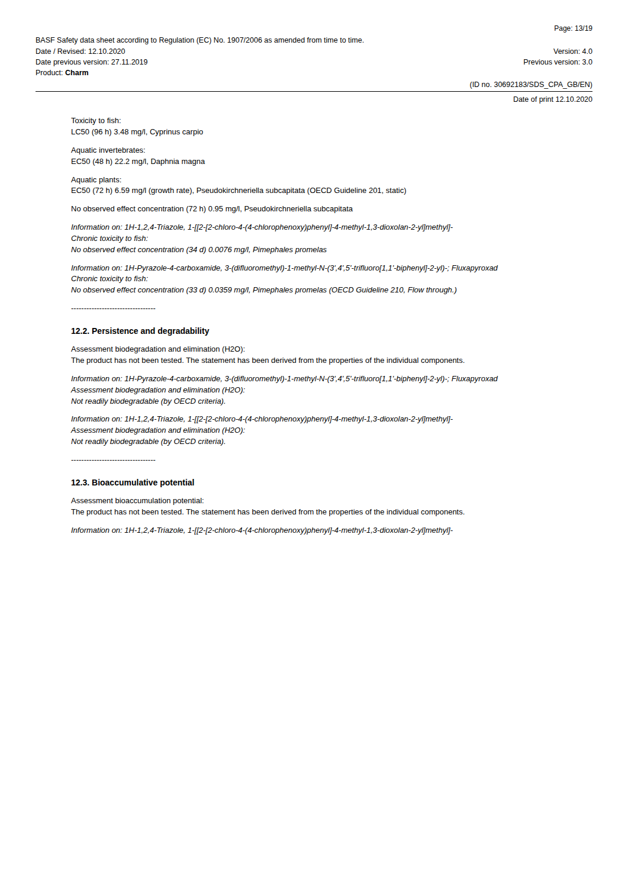Page: 13/19
BASF Safety data sheet according to Regulation (EC) No. 1907/2006 as amended from time to time.
Date / Revised: 12.10.2020 Version: 4.0
Date previous version: 27.11.2019 Previous version: 3.0
Product: Charm
(ID no. 30692183/SDS_CPA_GB/EN)
Date of print 12.10.2020
Toxicity to fish:
LC50 (96 h) 3.48 mg/l, Cyprinus carpio
Aquatic invertebrates:
EC50 (48 h) 22.2 mg/l, Daphnia magna
Aquatic plants:
EC50 (72 h) 6.59 mg/l (growth rate), Pseudokirchneriella subcapitata (OECD Guideline 201, static)
No observed effect concentration (72 h) 0.95 mg/l, Pseudokirchneriella subcapitata
Information on: 1H-1,2,4-Triazole, 1-[[2-[2-chloro-4-(4-chlorophenoxy)phenyl]-4-methyl-1,3-dioxolan-2-yl]methyl]-
Chronic toxicity to fish:
No observed effect concentration (34 d) 0.0076 mg/l, Pimephales promelas
Information on: 1H-Pyrazole-4-carboxamide, 3-(difluoromethyl)-1-methyl-N-(3',4',5'-trifluoro[1,1'-biphenyl]-2-yl)-; Fluxapyroxad
Chronic toxicity to fish:
No observed effect concentration (33 d) 0.0359 mg/l, Pimephales promelas (OECD Guideline 210, Flow through.)
---------------------------------
12.2. Persistence and degradability
Assessment biodegradation and elimination (H2O):
The product has not been tested. The statement has been derived from the properties of the individual components.
Information on: 1H-Pyrazole-4-carboxamide, 3-(difluoromethyl)-1-methyl-N-(3',4',5'-trifluoro[1,1'-biphenyl]-2-yl)-; Fluxapyroxad
Assessment biodegradation and elimination (H2O):
Not readily biodegradable (by OECD criteria).
Information on: 1H-1,2,4-Triazole, 1-[[2-[2-chloro-4-(4-chlorophenoxy)phenyl]-4-methyl-1,3-dioxolan-2-yl]methyl]-
Assessment biodegradation and elimination (H2O):
Not readily biodegradable (by OECD criteria).
---------------------------------
12.3. Bioaccumulative potential
Assessment bioaccumulation potential:
The product has not been tested. The statement has been derived from the properties of the individual components.
Information on: 1H-1,2,4-Triazole, 1-[[2-[2-chloro-4-(4-chlorophenoxy)phenyl]-4-methyl-1,3-dioxolan-2-yl]methyl]-